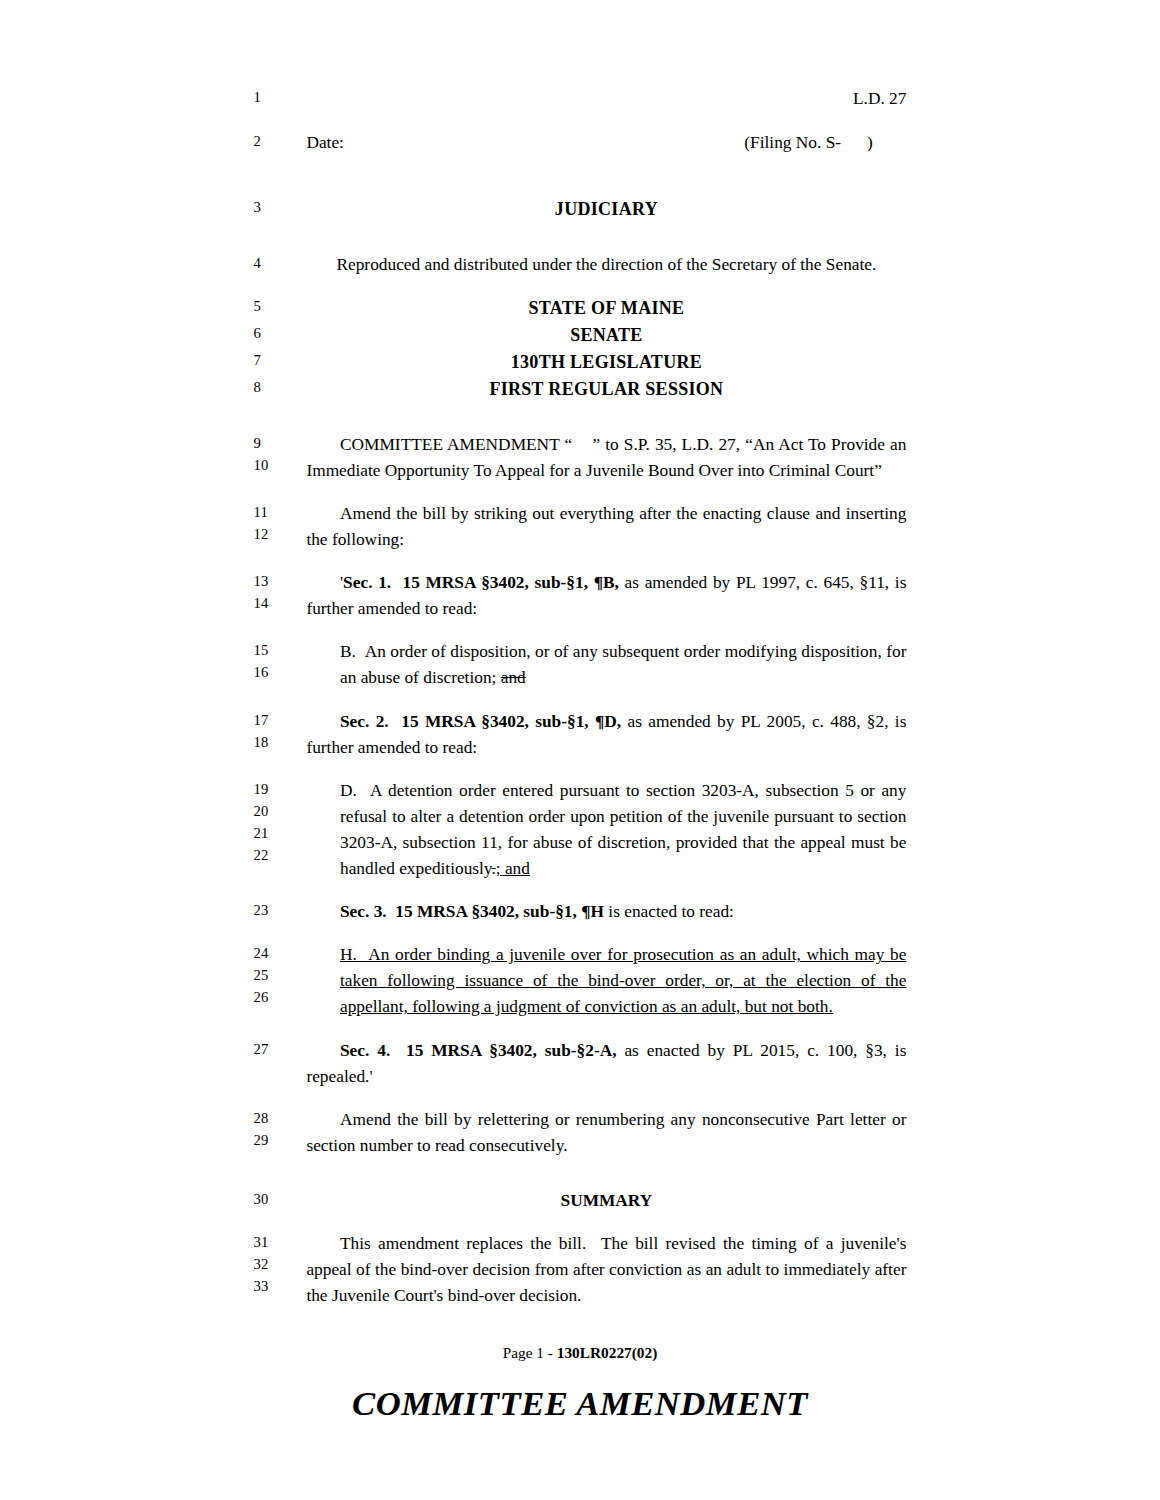1
L.D. 27
2
Date: (Filing No. S- )
3
JUDICIARY
4
Reproduced and distributed under the direction of the Secretary of the Senate.
5
STATE OF MAINE
6
SENATE
7
130TH LEGISLATURE
8
FIRST REGULAR SESSION
9 10
COMMITTEE AMENDMENT “ ” to S.P. 35, L.D. 27, “An Act To Provide an Immediate Opportunity To Appeal for a Juvenile Bound Over into Criminal Court”
11 12
Amend the bill by striking out everything after the enacting clause and inserting the following:
13 14
'Sec. 1. 15 MRSA §3402, sub-§1, ¶B, as amended by PL 1997, c. 645, §11, is further amended to read:
15 16
B. An order of disposition, or of any subsequent order modifying disposition, for an abuse of discretion; and
17 18
Sec. 2. 15 MRSA §3402, sub-§1, ¶D, as amended by PL 2005, c. 488, §2, is further amended to read:
19 20 21 22
D. A detention order entered pursuant to section 3203-A, subsection 5 or any refusal to alter a detention order upon petition of the juvenile pursuant to section 3203-A, subsection 11, for abuse of discretion, provided that the appeal must be handled expeditiously.; and
23
Sec. 3. 15 MRSA §3402, sub-§1, ¶H is enacted to read:
24 25 26
H. An order binding a juvenile over for prosecution as an adult, which may be taken following issuance of the bind-over order, or, at the election of the appellant, following a judgment of conviction as an adult, but not both.
27
Sec. 4. 15 MRSA §3402, sub-§2-A, as enacted by PL 2015, c. 100, §3, is repealed.'
28 29
Amend the bill by relettering or renumbering any nonconsecutive Part letter or section number to read consecutively.
30
SUMMARY
31 32 33
This amendment replaces the bill. The bill revised the timing of a juvenile's appeal of the bind-over decision from after conviction as an adult to immediately after the Juvenile Court's bind-over decision.
Page 1 - 130LR0227(02)
COMMITTEE AMENDMENT